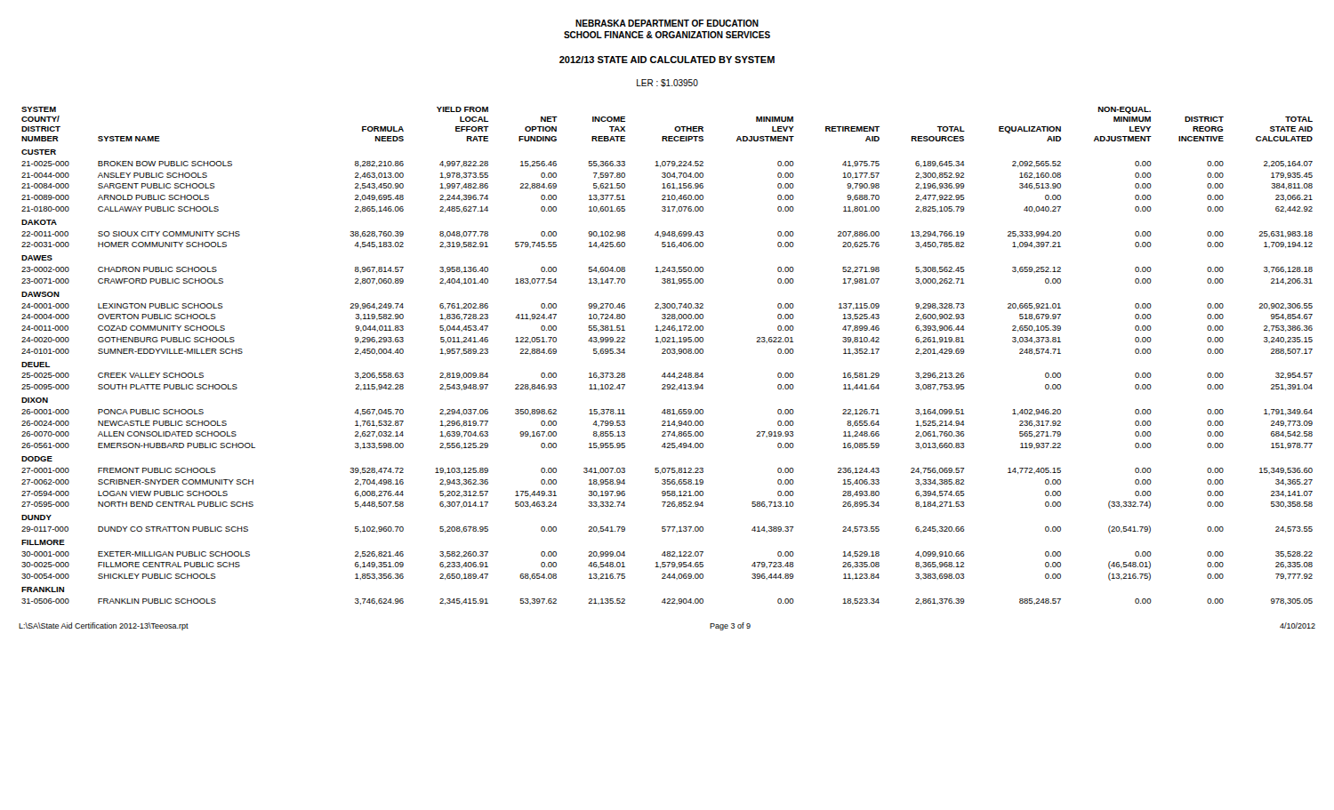NEBRASKA DEPARTMENT OF EDUCATION
SCHOOL FINANCE & ORGANIZATION SERVICES
2012/13 STATE AID CALCULATED BY SYSTEM
LER : $1.03950
| SYSTEM COUNTY/ DISTRICT NUMBER | SYSTEM NAME | FORMULA NEEDS | YIELD FROM LOCAL EFFORT RATE | NET OPTION FUNDING | INCOME TAX REBATE | OTHER RECEIPTS | MINIMUM LEVY ADJUSTMENT | RETIREMENT AID | TOTAL RESOURCES | EQUALIZATION AID | NON-EQUAL. MINIMUM LEVY ADJUSTMENT | DISTRICT REORG INCENTIVE | TOTAL STATE AID CALCULATED |
| --- | --- | --- | --- | --- | --- | --- | --- | --- | --- | --- | --- | --- | --- |
| CUSTER |
| 21-0025-000 | BROKEN BOW PUBLIC SCHOOLS | 8,282,210.86 | 4,997,822.28 | 15,256.46 | 55,366.33 | 1,079,224.52 | 0.00 | 41,975.75 | 6,189,645.34 | 2,092,565.52 | 0.00 | 0.00 | 2,205,164.07 |
| 21-0044-000 | ANSLEY PUBLIC SCHOOLS | 2,463,013.00 | 1,978,373.55 | 0.00 | 7,597.80 | 304,704.00 | 0.00 | 10,177.57 | 2,300,852.92 | 162,160.08 | 0.00 | 0.00 | 179,935.45 |
| 21-0084-000 | SARGENT PUBLIC SCHOOLS | 2,543,450.90 | 1,997,482.86 | 22,884.69 | 5,621.50 | 161,156.96 | 0.00 | 9,790.98 | 2,196,936.99 | 346,513.90 | 0.00 | 0.00 | 384,811.08 |
| 21-0089-000 | ARNOLD PUBLIC SCHOOLS | 2,049,695.48 | 2,244,396.74 | 0.00 | 13,377.51 | 210,460.00 | 0.00 | 9,688.70 | 2,477,922.95 | 0.00 | 0.00 | 0.00 | 23,066.21 |
| 21-0180-000 | CALLAWAY PUBLIC SCHOOLS | 2,865,146.06 | 2,485,627.14 | 0.00 | 10,601.65 | 317,076.00 | 0.00 | 11,801.00 | 2,825,105.79 | 40,040.27 | 0.00 | 0.00 | 62,442.92 |
| DAKOTA |
| 22-0011-000 | SO SIOUX CITY COMMUNITY SCHS | 38,628,760.39 | 8,048,077.78 | 0.00 | 90,102.98 | 4,948,699.43 | 0.00 | 207,886.00 | 13,294,766.19 | 25,333,994.20 | 0.00 | 0.00 | 25,631,983.18 |
| 22-0031-000 | HOMER COMMUNITY SCHOOLS | 4,545,183.02 | 2,319,582.91 | 579,745.55 | 14,425.60 | 516,406.00 | 0.00 | 20,625.76 | 3,450,785.82 | 1,094,397.21 | 0.00 | 0.00 | 1,709,194.12 |
| DAWES |
| 23-0002-000 | CHADRON PUBLIC SCHOOLS | 8,967,814.57 | 3,958,136.40 | 0.00 | 54,604.08 | 1,243,550.00 | 0.00 | 52,271.98 | 5,308,562.45 | 3,659,252.12 | 0.00 | 0.00 | 3,766,128.18 |
| 23-0071-000 | CRAWFORD PUBLIC SCHOOLS | 2,807,060.89 | 2,404,101.40 | 183,077.54 | 13,147.70 | 381,955.00 | 0.00 | 17,981.07 | 3,000,262.71 | 0.00 | 0.00 | 0.00 | 214,206.31 |
| DAWSON |
| 24-0001-000 | LEXINGTON PUBLIC SCHOOLS | 29,964,249.74 | 6,761,202.86 | 0.00 | 99,270.46 | 2,300,740.32 | 0.00 | 137,115.09 | 9,298,328.73 | 20,665,921.01 | 0.00 | 0.00 | 20,902,306.55 |
| 24-0004-000 | OVERTON PUBLIC SCHOOLS | 3,119,582.90 | 1,836,728.23 | 411,924.47 | 10,724.80 | 328,000.00 | 0.00 | 13,525.43 | 2,600,902.93 | 518,679.97 | 0.00 | 0.00 | 954,854.67 |
| 24-0011-000 | COZAD COMMUNITY SCHOOLS | 9,044,011.83 | 5,044,453.47 | 0.00 | 55,381.51 | 1,246,172.00 | 0.00 | 47,899.46 | 6,393,906.44 | 2,650,105.39 | 0.00 | 0.00 | 2,753,386.36 |
| 24-0020-000 | GOTHENBURG PUBLIC SCHOOLS | 9,296,293.63 | 5,011,241.46 | 122,051.70 | 43,999.22 | 1,021,195.00 | 23,622.01 | 39,810.42 | 6,261,919.81 | 3,034,373.81 | 0.00 | 0.00 | 3,240,235.15 |
| 24-0101-000 | SUMNER-EDDYVILLE-MILLER SCHS | 2,450,004.40 | 1,957,589.23 | 22,884.69 | 5,695.34 | 203,908.00 | 0.00 | 11,352.17 | 2,201,429.69 | 248,574.71 | 0.00 | 0.00 | 288,507.17 |
| DEUEL |
| 25-0025-000 | CREEK VALLEY SCHOOLS | 3,206,558.63 | 2,819,009.84 | 0.00 | 16,373.28 | 444,248.84 | 0.00 | 16,581.29 | 3,296,213.26 | 0.00 | 0.00 | 0.00 | 32,954.57 |
| 25-0095-000 | SOUTH PLATTE PUBLIC SCHOOLS | 2,115,942.28 | 2,543,948.97 | 228,846.93 | 11,102.47 | 292,413.94 | 0.00 | 11,441.64 | 3,087,753.95 | 0.00 | 0.00 | 0.00 | 251,391.04 |
| DIXON |
| 26-0001-000 | PONCA PUBLIC SCHOOLS | 4,567,045.70 | 2,294,037.06 | 350,898.62 | 15,378.11 | 481,659.00 | 0.00 | 22,126.71 | 3,164,099.51 | 1,402,946.20 | 0.00 | 0.00 | 1,791,349.64 |
| 26-0024-000 | NEWCASTLE PUBLIC SCHOOLS | 1,761,532.87 | 1,296,819.77 | 0.00 | 4,799.53 | 214,940.00 | 0.00 | 8,655.64 | 1,525,214.94 | 236,317.92 | 0.00 | 0.00 | 249,773.09 |
| 26-0070-000 | ALLEN CONSOLIDATED SCHOOLS | 2,627,032.14 | 1,639,704.63 | 99,167.00 | 8,855.13 | 274,865.00 | 27,919.93 | 11,248.66 | 2,061,760.36 | 565,271.79 | 0.00 | 0.00 | 684,542.58 |
| 26-0561-000 | EMERSON-HUBBARD PUBLIC SCHOOL | 3,133,598.00 | 2,556,125.29 | 0.00 | 15,955.95 | 425,494.00 | 0.00 | 16,085.59 | 3,013,660.83 | 119,937.22 | 0.00 | 0.00 | 151,978.77 |
| DODGE |
| 27-0001-000 | FREMONT PUBLIC SCHOOLS | 39,528,474.72 | 19,103,125.89 | 0.00 | 341,007.03 | 5,075,812.23 | 0.00 | 236,124.43 | 24,756,069.57 | 14,772,405.15 | 0.00 | 0.00 | 15,349,536.60 |
| 27-0062-000 | SCRIBNER-SNYDER COMMUNITY SCH | 2,704,498.16 | 2,943,362.36 | 0.00 | 18,958.94 | 356,658.19 | 0.00 | 15,406.33 | 3,334,385.82 | 0.00 | 0.00 | 0.00 | 34,365.27 |
| 27-0594-000 | LOGAN VIEW PUBLIC SCHOOLS | 6,008,276.44 | 5,202,312.57 | 175,449.31 | 30,197.96 | 958,121.00 | 0.00 | 28,493.80 | 6,394,574.65 | 0.00 | 0.00 | 0.00 | 234,141.07 |
| 27-0595-000 | NORTH BEND CENTRAL PUBLIC SCHS | 5,448,507.58 | 6,307,014.17 | 503,463.24 | 33,332.74 | 726,852.94 | 586,713.10 | 26,895.34 | 8,184,271.53 | 0.00 | (33,332.74) | 0.00 | 530,358.58 |
| DUNDY |
| 29-0117-000 | DUNDY CO STRATTON PUBLIC SCHS | 5,102,960.70 | 5,208,678.95 | 0.00 | 20,541.79 | 577,137.00 | 414,389.37 | 24,573.55 | 6,245,320.66 | 0.00 | (20,541.79) | 0.00 | 24,573.55 |
| FILLMORE |
| 30-0001-000 | EXETER-MILLIGAN PUBLIC SCHOOLS | 2,526,821.46 | 3,582,260.37 | 0.00 | 20,999.04 | 482,122.07 | 0.00 | 14,529.18 | 4,099,910.66 | 0.00 | 0.00 | 0.00 | 35,528.22 |
| 30-0025-000 | FILLMORE CENTRAL PUBLIC SCHS | 6,149,351.09 | 6,233,406.91 | 0.00 | 46,548.01 | 1,579,954.65 | 479,723.48 | 26,335.08 | 8,365,968.12 | 0.00 | (46,548.01) | 0.00 | 26,335.08 |
| 30-0054-000 | SHICKLEY PUBLIC SCHOOLS | 1,853,356.36 | 2,650,189.47 | 68,654.08 | 13,216.75 | 244,069.00 | 396,444.89 | 11,123.84 | 3,383,698.03 | 0.00 | (13,216.75) | 0.00 | 79,777.92 |
| FRANKLIN |
| 31-0506-000 | FRANKLIN PUBLIC SCHOOLS | 3,746,624.96 | 2,345,415.91 | 53,397.62 | 21,135.52 | 422,904.00 | 0.00 | 18,523.34 | 2,861,376.39 | 885,248.57 | 0.00 | 0.00 | 978,305.05 |
| L:\SA\State Aid Certification 2012-13\Teeosa.rpt | Page 3 of 9 | 4/10/2012 |